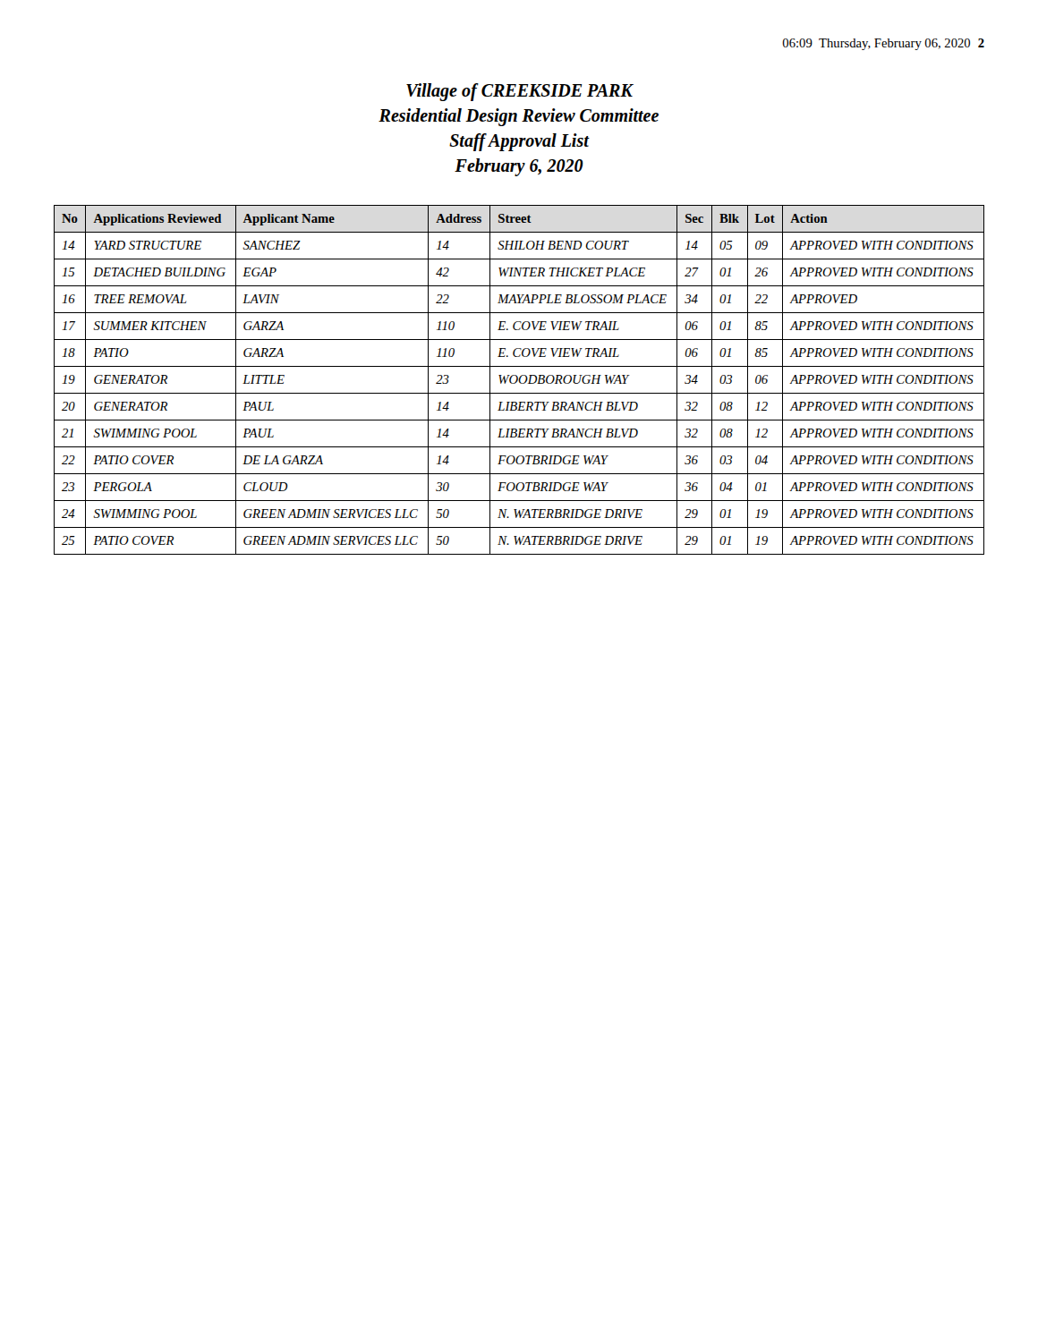06:09 Thursday, February 06, 20202
Village of CREEKSIDE PARK
Residential Design Review Committee
Staff Approval List
February 6, 2020
| No | Applications Reviewed | Applicant Name | Address | Street | Sec | Blk | Lot | Action |
| --- | --- | --- | --- | --- | --- | --- | --- | --- |
| 14 | YARD STRUCTURE | SANCHEZ | 14 | SHILOH BEND COURT | 14 | 05 | 09 | APPROVED WITH CONDITIONS |
| 15 | DETACHED BUILDING | EGAP | 42 | WINTER THICKET PLACE | 27 | 01 | 26 | APPROVED WITH CONDITIONS |
| 16 | TREE REMOVAL | LAVIN | 22 | MAYAPPLE BLOSSOM PLACE | 34 | 01 | 22 | APPROVED |
| 17 | SUMMER KITCHEN | GARZA | 110 | E. COVE VIEW TRAIL | 06 | 01 | 85 | APPROVED WITH CONDITIONS |
| 18 | PATIO | GARZA | 110 | E. COVE VIEW TRAIL | 06 | 01 | 85 | APPROVED WITH CONDITIONS |
| 19 | GENERATOR | LITTLE | 23 | WOODBOROUGH WAY | 34 | 03 | 06 | APPROVED WITH CONDITIONS |
| 20 | GENERATOR | PAUL | 14 | LIBERTY BRANCH BLVD | 32 | 08 | 12 | APPROVED WITH CONDITIONS |
| 21 | SWIMMING POOL | PAUL | 14 | LIBERTY BRANCH BLVD | 32 | 08 | 12 | APPROVED WITH CONDITIONS |
| 22 | PATIO COVER | DE LA GARZA | 14 | FOOTBRIDGE WAY | 36 | 03 | 04 | APPROVED WITH CONDITIONS |
| 23 | PERGOLA | CLOUD | 30 | FOOTBRIDGE WAY | 36 | 04 | 01 | APPROVED WITH CONDITIONS |
| 24 | SWIMMING POOL | GREEN ADMIN SERVICES LLC | 50 | N. WATERBRIDGE DRIVE | 29 | 01 | 19 | APPROVED WITH CONDITIONS |
| 25 | PATIO COVER | GREEN ADMIN SERVICES LLC | 50 | N. WATERBRIDGE DRIVE | 29 | 01 | 19 | APPROVED WITH CONDITIONS |